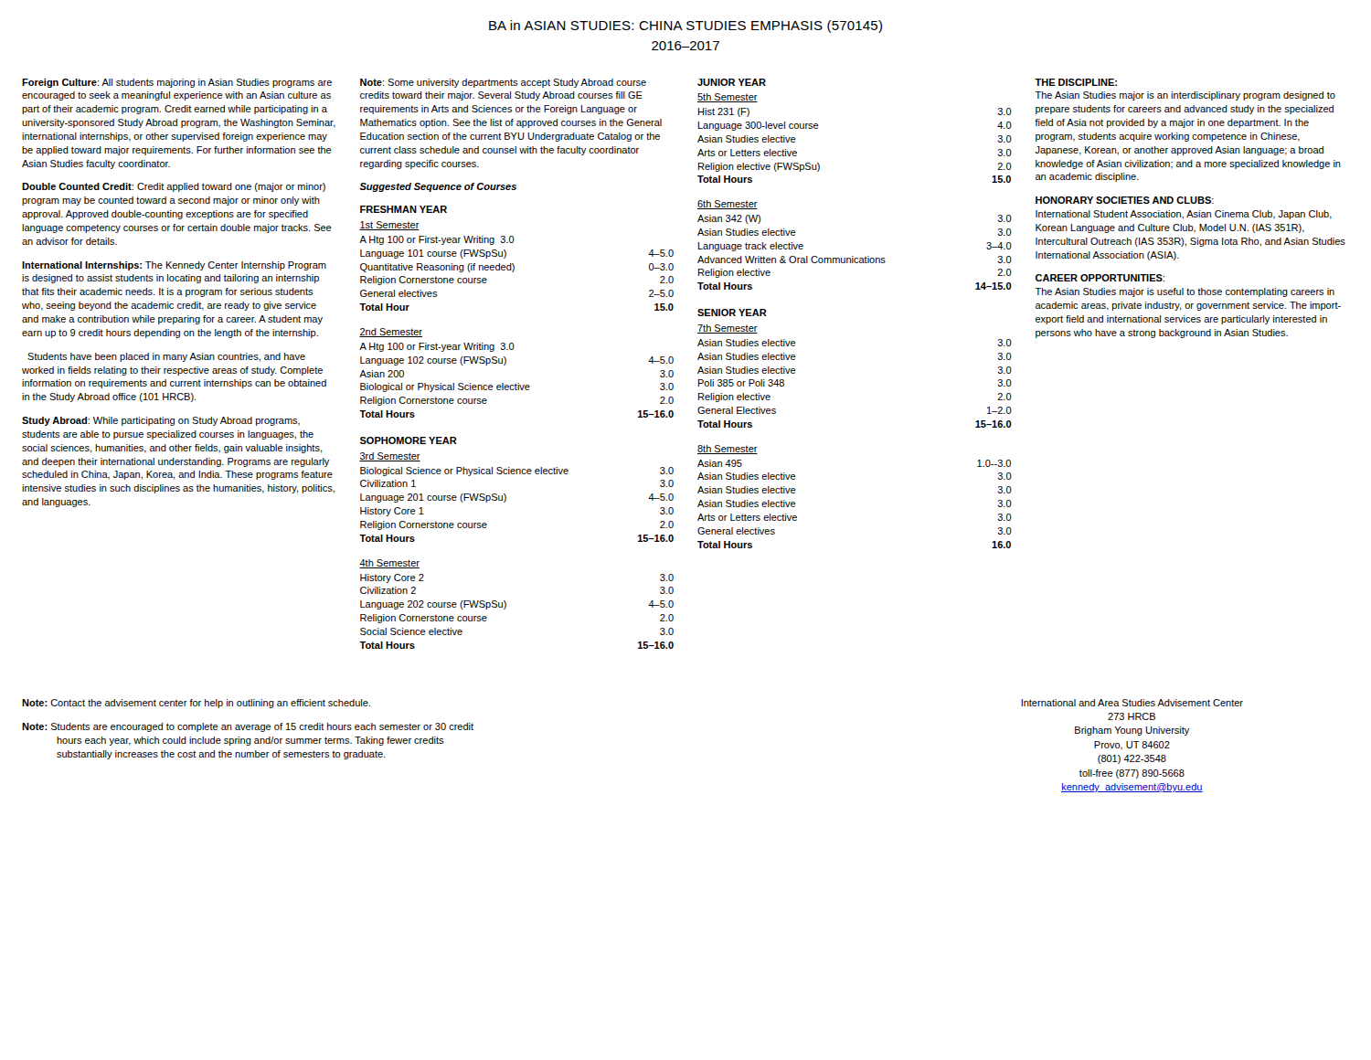BA in ASIAN STUDIES: CHINA STUDIES EMPHASIS (570145)
2016–2017
Foreign Culture: All students majoring in Asian Studies programs are encouraged to seek a meaningful experience with an Asian culture as part of their academic program. Credit earned while participating in a university-sponsored Study Abroad program, the Washington Seminar, international internships, or other supervised foreign experience may be applied toward major requirements. For further information see the Asian Studies faculty coordinator.
Double Counted Credit: Credit applied toward one (major or minor) program may be counted toward a second major or minor only with approval. Approved double-counting exceptions are for specified language competency courses or for certain double major tracks. See an advisor for details.
International Internships: The Kennedy Center Internship Program is designed to assist students in locating and tailoring an internship that fits their academic needs. It is a program for serious students who, seeing beyond the academic credit, are ready to give service and make a contribution while preparing for a career. A student may earn up to 9 credit hours depending on the length of the internship.
Students have been placed in many Asian countries, and have worked in fields relating to their respective areas of study. Complete information on requirements and current internships can be obtained in the Study Abroad office (101 HRCB).
Study Abroad: While participating on Study Abroad programs, students are able to pursue specialized courses in languages, the social sciences, humanities, and other fields, gain valuable insights, and deepen their international understanding. Programs are regularly scheduled in China, Japan, Korea, and India. These programs feature intensive studies in such disciplines as the humanities, history, politics, and languages.
Note: Some university departments accept Study Abroad course credits toward their major. Several Study Abroad courses fill GE requirements in Arts and Sciences or the Foreign Language or Mathematics option. See the list of approved courses in the General Education section of the current BYU Undergraduate Catalog or the current class schedule and counsel with the faculty coordinator regarding specific courses.
Suggested Sequence of Courses
FRESHMAN YEAR
1st Semester
| A Htg 100 or First-year Writing 3.0 | |
| Language 101 course (FWSpSu) | 4–5.0 |
| Quantitative Reasoning (if needed) | 0–3.0 |
| Religion Cornerstone course | 2.0 |
| General electives | 2–5.0 |
| Total Hour | 15.0 |
2nd Semester
| A Htg 100 or First-year Writing 3.0 | |
| Language 102 course (FWSpSu) | 4–5.0 |
| Asian 200 | 3.0 |
| Biological or Physical Science elective | 3.0 |
| Religion Cornerstone course | 2.0 |
| Total Hours | 15–16.0 |
SOPHOMORE YEAR
3rd Semester
| Biological Science or Physical Science elective | 3.0 |
| Civilization 1 | 3.0 |
| Language 201 course (FWSpSu) | 4–5.0 |
| History Core 1 | 3.0 |
| Religion Cornerstone course | 2.0 |
| Total Hours | 15–16.0 |
4th Semester
| History Core 2 | 3.0 |
| Civilization 2 | 3.0 |
| Language 202 course (FWSpSu) | 4–5.0 |
| Religion Cornerstone course | 2.0 |
| Social Science elective | 3.0 |
| Total Hours | 15–16.0 |
JUNIOR YEAR
5th Semester
| Hist 231 (F) | 3.0 |
| Language 300-level course | 4.0 |
| Asian Studies elective | 3.0 |
| Arts or Letters elective | 3.0 |
| Religion elective (FWSpSu) | 2.0 |
| Total Hours | 15.0 |
6th Semester
| Asian 342 (W) | 3.0 |
| Asian Studies elective | 3.0 |
| Language track elective | 3–4.0 |
| Advanced Written & Oral Communications | 3.0 |
| Religion elective | 2.0 |
| Total Hours | 14–15.0 |
SENIOR YEAR
7th Semester
| Asian Studies elective | 3.0 |
| Asian Studies elective | 3.0 |
| Asian Studies elective | 3.0 |
| Poli 385 or Poli 348 | 3.0 |
| Religion elective | 2.0 |
| General Electives | 1–2.0 |
| Total Hours | 15–16.0 |
8th Semester
| Asian 495 | 1.0--3.0 |
| Asian Studies elective | 3.0 |
| Asian Studies elective | 3.0 |
| Asian Studies elective | 3.0 |
| Arts or Letters elective | 3.0 |
| General electives | 3.0 |
| Total Hours | 16.0 |
THE DISCIPLINE:
The Asian Studies major is an interdisciplinary program designed to prepare students for careers and advanced study in the specialized field of Asia not provided by a major in one department. In the program, students acquire working competence in Chinese, Japanese, Korean, or another approved Asian language; a broad knowledge of Asian civilization; and a more specialized knowledge in an academic discipline.
HONORARY SOCIETIES AND CLUBS:
International Student Association, Asian Cinema Club, Japan Club, Korean Language and Culture Club, Model U.N. (IAS 351R), Intercultural Outreach (IAS 353R), Sigma Iota Rho, and Asian Studies International Association (ASIA).
CAREER OPPORTUNITIES:
The Asian Studies major is useful to those contemplating careers in academic areas, private industry, or government service. The import-export field and international services are particularly interested in persons who have a strong background in Asian Studies.
Note: Contact the advisement center for help in outlining an efficient schedule.
Note: Students are encouraged to complete an average of 15 credit hours each semester or 30 credit hours each year, which could include spring and/or summer terms. Taking fewer credits substantially increases the cost and the number of semesters to graduate.
International and Area Studies Advisement Center
273 HRCB
Brigham Young University
Provo, UT 84602
(801) 422-3548
toll-free (877) 890-5668
kennedy_advisement@byu.edu